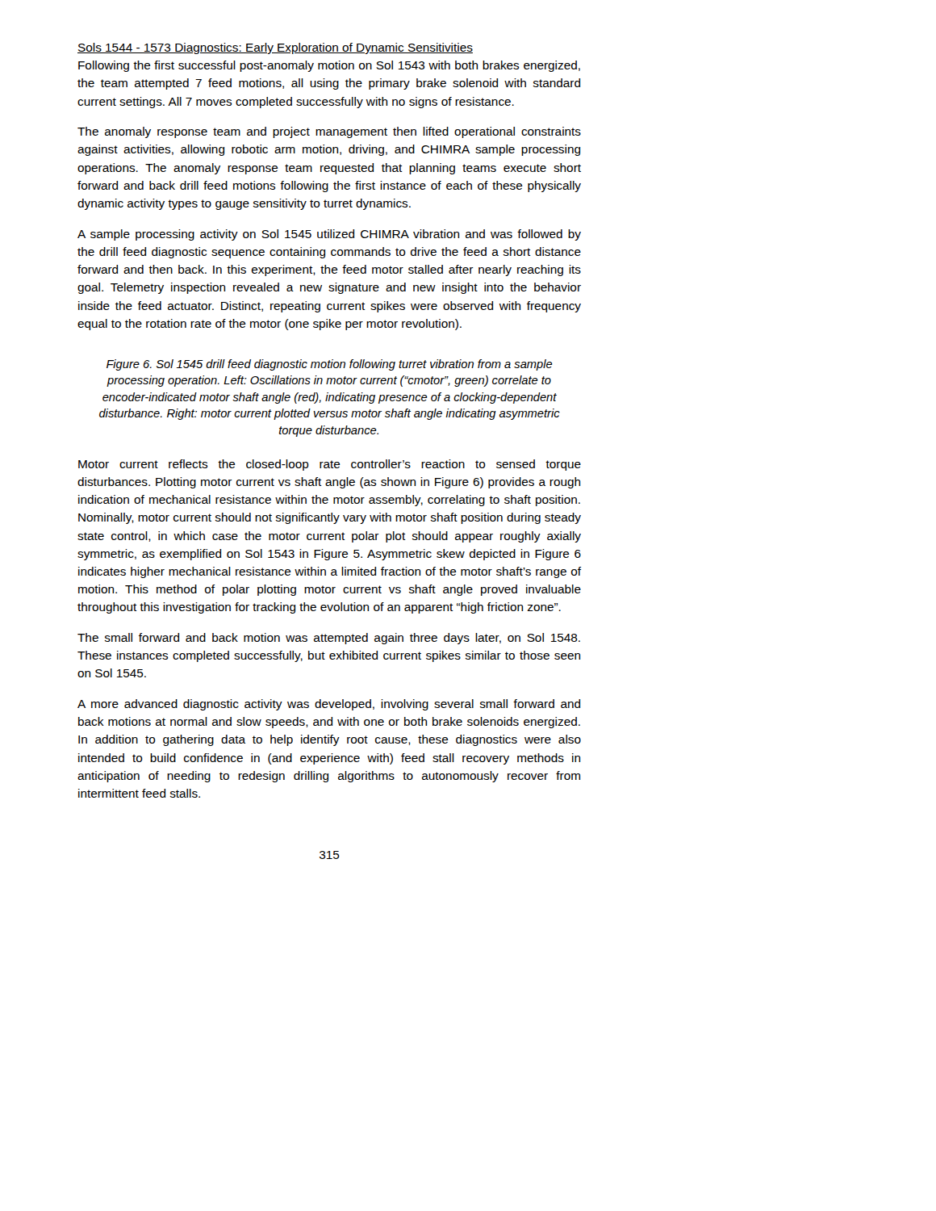Sols 1544 - 1573 Diagnostics: Early Exploration of Dynamic Sensitivities
Following the first successful post-anomaly motion on Sol 1543 with both brakes energized, the team attempted 7 feed motions, all using the primary brake solenoid with standard current settings. All 7 moves completed successfully with no signs of resistance.
The anomaly response team and project management then lifted operational constraints against activities, allowing robotic arm motion, driving, and CHIMRA sample processing operations. The anomaly response team requested that planning teams execute short forward and back drill feed motions following the first instance of each of these physically dynamic activity types to gauge sensitivity to turret dynamics.
A sample processing activity on Sol 1545 utilized CHIMRA vibration and was followed by the drill feed diagnostic sequence containing commands to drive the feed a short distance forward and then back. In this experiment, the feed motor stalled after nearly reaching its goal. Telemetry inspection revealed a new signature and new insight into the behavior inside the feed actuator. Distinct, repeating current spikes were observed with frequency equal to the rotation rate of the motor (one spike per motor revolution).
Figure 6. Sol 1545 drill feed diagnostic motion following turret vibration from a sample processing operation. Left: Oscillations in motor current (“cmotor”, green) correlate to encoder-indicated motor shaft angle (red), indicating presence of a clocking-dependent disturbance. Right: motor current plotted versus motor shaft angle indicating asymmetric torque disturbance.
Motor current reflects the closed-loop rate controller’s reaction to sensed torque disturbances. Plotting motor current vs shaft angle (as shown in Figure 6) provides a rough indication of mechanical resistance within the motor assembly, correlating to shaft position. Nominally, motor current should not significantly vary with motor shaft position during steady state control, in which case the motor current polar plot should appear roughly axially symmetric, as exemplified on Sol 1543 in Figure 5. Asymmetric skew depicted in Figure 6 indicates higher mechanical resistance within a limited fraction of the motor shaft’s range of motion. This method of polar plotting motor current vs shaft angle proved invaluable throughout this investigation for tracking the evolution of an apparent “high friction zone”.
The small forward and back motion was attempted again three days later, on Sol 1548. These instances completed successfully, but exhibited current spikes similar to those seen on Sol 1545.
A more advanced diagnostic activity was developed, involving several small forward and back motions at normal and slow speeds, and with one or both brake solenoids energized. In addition to gathering data to help identify root cause, these diagnostics were also intended to build confidence in (and experience with) feed stall recovery methods in anticipation of needing to redesign drilling algorithms to autonomously recover from intermittent feed stalls.
315